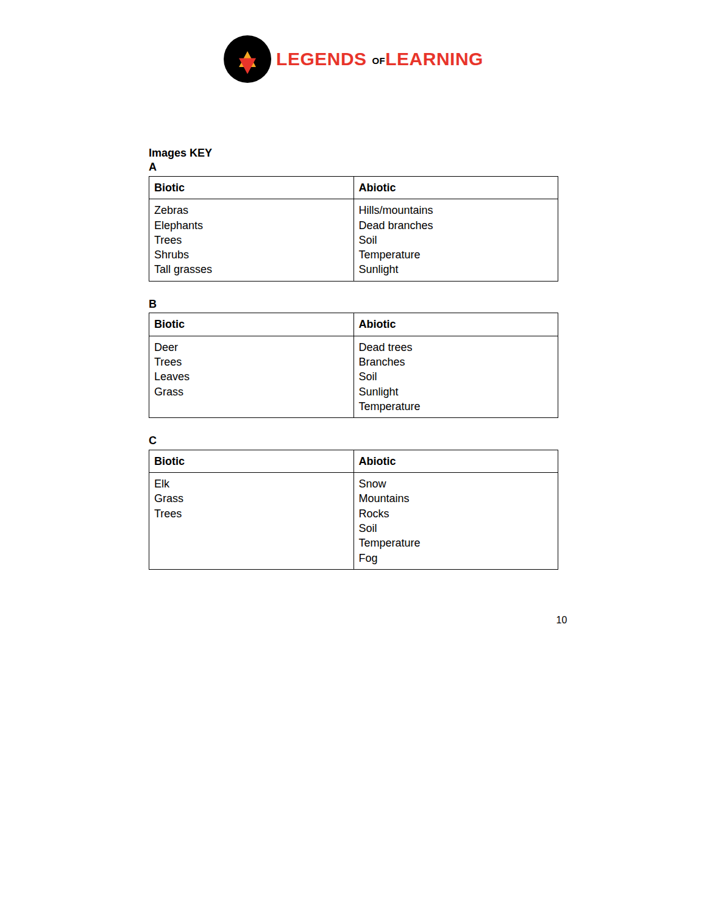LEGENDS OF LEARNING
Images KEY
A
| Biotic | Abiotic |
| --- | --- |
| Zebras Elephants Trees Shrubs Tall grasses | Hills/mountains Dead branches Soil Temperature Sunlight |
B
| Biotic | Abiotic |
| --- | --- |
| Deer Trees Leaves Grass | Dead trees Branches Soil Sunlight Temperature |
C
| Biotic | Abiotic |
| --- | --- |
| Elk Grass Trees | Snow Mountains Rocks Soil Temperature Fog |
10